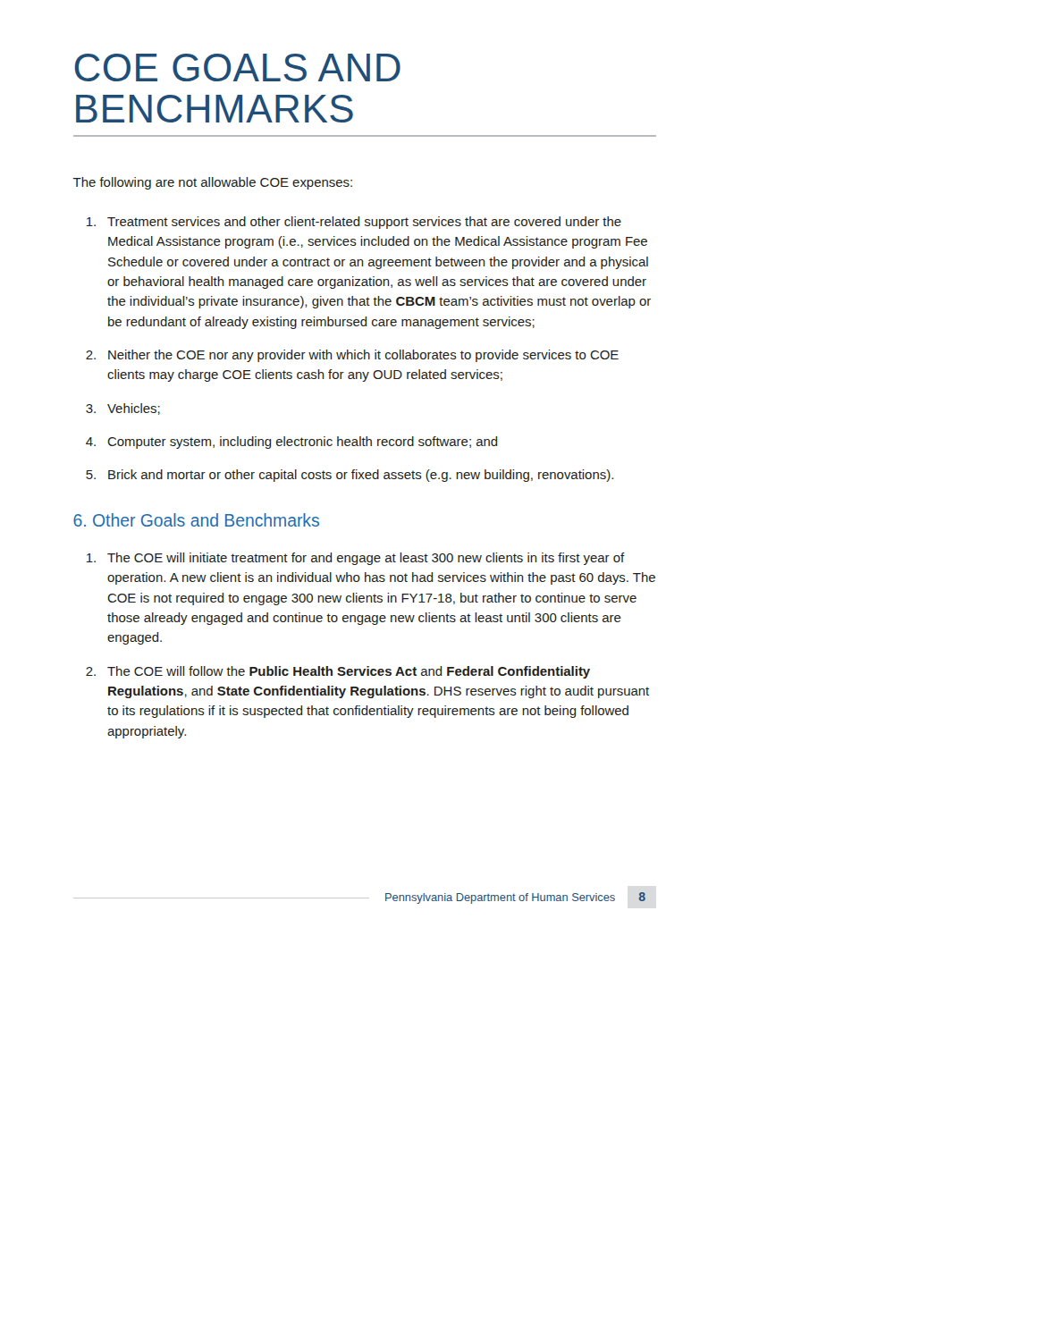COE GOALS AND BENCHMARKS
The following are not allowable COE expenses:
Treatment services and other client-related support services that are covered under the Medical Assistance program (i.e., services included on the Medical Assistance program Fee Schedule or covered under a contract or an agreement between the provider and a physical or behavioral health managed care organization, as well as services that are covered under the individual’s private insurance), given that the CBCM team’s activities must not overlap or be redundant of already existing reimbursed care management services;
Neither the COE nor any provider with which it collaborates to provide services to COE clients may charge COE clients cash for any OUD related services;
Vehicles;
Computer system, including electronic health record software; and
Brick and mortar or other capital costs or fixed assets (e.g. new building, renovations).
6. Other Goals and Benchmarks
The COE will initiate treatment for and engage at least 300 new clients in its first year of operation. A new client is an individual who has not had services within the past 60 days. The COE is not required to engage 300 new clients in FY17-18, but rather to continue to serve those already engaged and continue to engage new clients at least until 300 clients are engaged.
The COE will follow the Public Health Services Act and Federal Confidentiality Regulations, and State Confidentiality Regulations. DHS reserves right to audit pursuant to its regulations if it is suspected that confidentiality requirements are not being followed appropriately.
Pennsylvania Department of Human Services 8